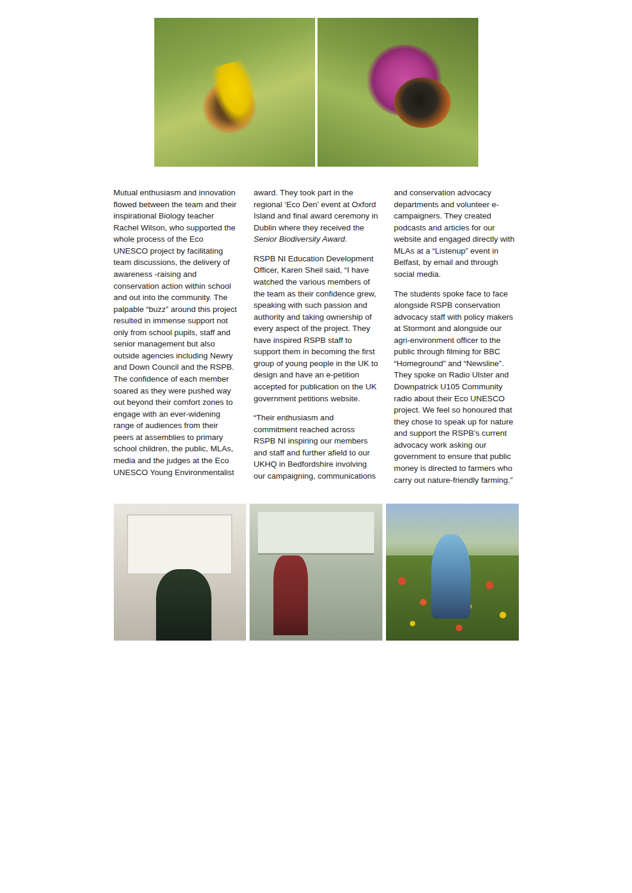Mutual enthusiasm and innovation flowed between the team and their inspirational Biology teacher Rachel Wilson, who supported the whole process of the Eco UNESCO project by facilitating team discussions, the delivery of awareness -raising and conservation action within school and out into the community. The palpable “buzz” around this project resulted in immense support not only from school pupils, staff and senior management but also outside agencies including Newry and Down Council and the RSPB. The confidence of each member soared as they were pushed way out beyond their comfort zones to engage with an ever-widening range of audiences from their peers at assemblies to primary school children, the public, MLAs, media and the judges at the Eco UNESCO Young Environmentalist award. They took part in the regional ‘Eco Den’ event at Oxford Island and final award ceremony in Dublin where they received the Senior Biodiversity Award.
RSPB NI Education Development Officer, Karen Sheil said, “I have watched the various members of the team as their confidence grew, speaking with such passion and authority and taking ownership of every aspect of the project. They have inspired RSPB staff to support them in becoming the first group of young people in the UK to design and have an e-petition accepted for publication on the UK government petitions website.
“Their enthusiasm and commitment reached across RSPB NI inspiring our members and staff and further afield to our UKHQ in Bedfordshire involving our campaigning, communications and conservation advocacy departments and volunteer e-campaigners. They created podcasts and articles for our website and engaged directly with MLAs at a “Listenup” event in Belfast, by email and through social media.
The students spoke face to face alongside RSPB conservation advocacy staff with policy makers at Stormont and alongside our agri-environment officer to the public through filming for BBC “Homeground” and “Newsline”. They spoke on Radio Ulster and Downpatrick U105 Community radio about their Eco UNESCO project. We feel so honoured that they chose to speak up for nature and support the RSPB’s current advocacy work asking our government to ensure that public money is directed to farmers who carry out nature-friendly farming.”